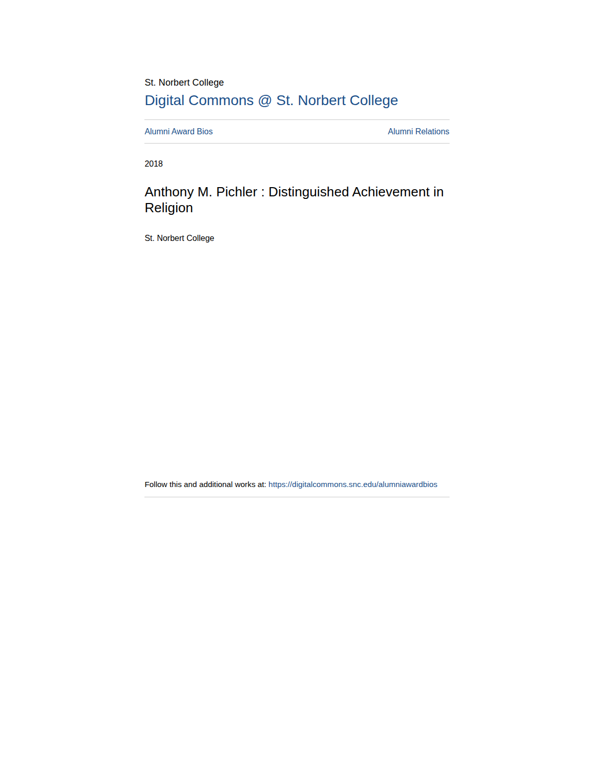St. Norbert College
Digital Commons @ St. Norbert College
Alumni Award Bios
Alumni Relations
2018
Anthony M. Pichler : Distinguished Achievement in Religion
St. Norbert College
Follow this and additional works at: https://digitalcommons.snc.edu/alumniawardbios